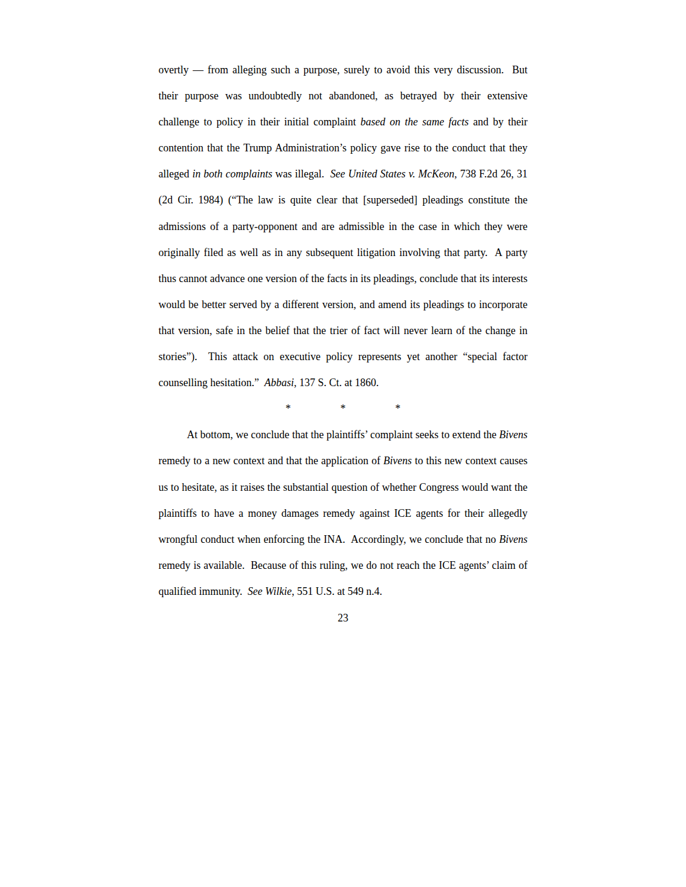overtly — from alleging such a purpose, surely to avoid this very discussion. But their purpose was undoubtedly not abandoned, as betrayed by their extensive challenge to policy in their initial complaint based on the same facts and by their contention that the Trump Administration’s policy gave rise to the conduct that they alleged in both complaints was illegal. See United States v. McKeon, 738 F.2d 26, 31 (2d Cir. 1984) (“The law is quite clear that [superseded] pleadings constitute the admissions of a party-opponent and are admissible in the case in which they were originally filed as well as in any subsequent litigation involving that party. A party thus cannot advance one version of the facts in its pleadings, conclude that its interests would be better served by a different version, and amend its pleadings to incorporate that version, safe in the belief that the trier of fact will never learn of the change in stories”). This attack on executive policy represents yet another “special factor counselling hesitation.” Abbasi, 137 S. Ct. at 1860.
* * *
At bottom, we conclude that the plaintiffs’ complaint seeks to extend the Bivens remedy to a new context and that the application of Bivens to this new context causes us to hesitate, as it raises the substantial question of whether Congress would want the plaintiffs to have a money damages remedy against ICE agents for their allegedly wrongful conduct when enforcing the INA. Accordingly, we conclude that no Bivens remedy is available. Because of this ruling, we do not reach the ICE agents’ claim of qualified immunity. See Wilkie, 551 U.S. at 549 n.4.
23